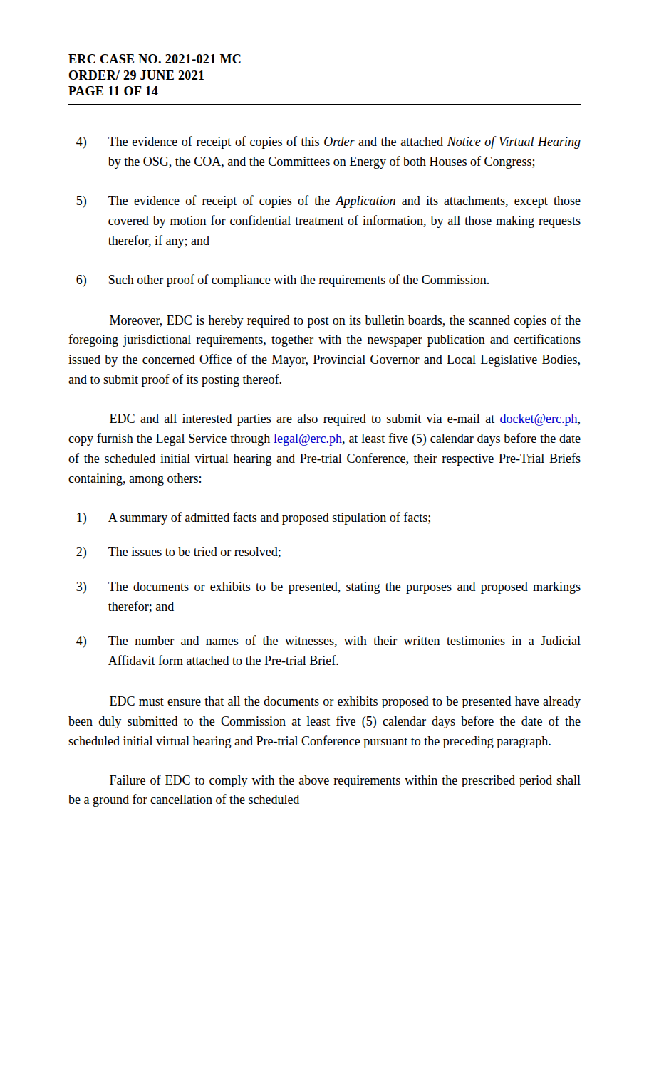ERC CASE NO. 2021-021 MC ORDER/ 29 JUNE 2021 PAGE 11 OF 14
4) The evidence of receipt of copies of this Order and the attached Notice of Virtual Hearing by the OSG, the COA, and the Committees on Energy of both Houses of Congress;
5) The evidence of receipt of copies of the Application and its attachments, except those covered by motion for confidential treatment of information, by all those making requests therefor, if any; and
6) Such other proof of compliance with the requirements of the Commission.
Moreover, EDC is hereby required to post on its bulletin boards, the scanned copies of the foregoing jurisdictional requirements, together with the newspaper publication and certifications issued by the concerned Office of the Mayor, Provincial Governor and Local Legislative Bodies, and to submit proof of its posting thereof.
EDC and all interested parties are also required to submit via e-mail at docket@erc.ph, copy furnish the Legal Service through legal@erc.ph, at least five (5) calendar days before the date of the scheduled initial virtual hearing and Pre-trial Conference, their respective Pre-Trial Briefs containing, among others:
1) A summary of admitted facts and proposed stipulation of facts;
2) The issues to be tried or resolved;
3) The documents or exhibits to be presented, stating the purposes and proposed markings therefor; and
4) The number and names of the witnesses, with their written testimonies in a Judicial Affidavit form attached to the Pre-trial Brief.
EDC must ensure that all the documents or exhibits proposed to be presented have already been duly submitted to the Commission at least five (5) calendar days before the date of the scheduled initial virtual hearing and Pre-trial Conference pursuant to the preceding paragraph.
Failure of EDC to comply with the above requirements within the prescribed period shall be a ground for cancellation of the scheduled